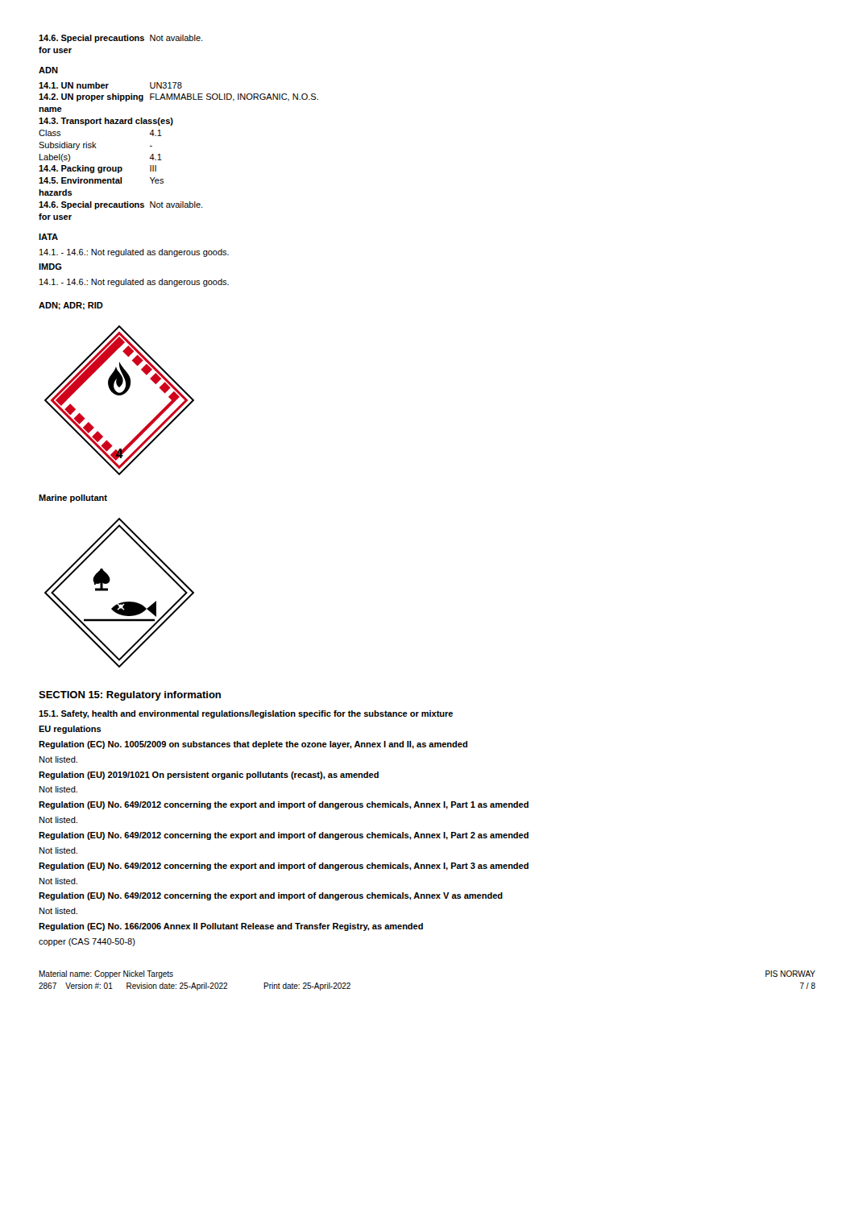| 14.6. Special precautions for user | Not available. |
ADN
| 14.1. UN number | UN3178 |
| 14.2. UN proper shipping name | FLAMMABLE SOLID, INORGANIC, N.O.S. |
| 14.3. Transport hazard class(es) |
| Class | 4.1 |
| Subsidiary risk | - |
| Label(s) | 4.1 |
| 14.4. Packing group | III |
| 14.5. Environmental hazards | Yes |
| 14.6. Special precautions for user | Not available. |
IATA
14.1. - 14.6.: Not regulated as dangerous goods.
IMDG
14.1. - 14.6.: Not regulated as dangerous goods.
ADN; ADR; RID
4
Marine pollutant
SECTION 15: Regulatory information
15.1. Safety, health and environmental regulations/legislation specific for the substance or mixture
EU regulations
Regulation (EC) No. 1005/2009 on substances that deplete the ozone layer, Annex I and II, as amended
Not listed.
Regulation (EU) 2019/1021 On persistent organic pollutants (recast), as amended
Not listed.
Regulation (EU) No. 649/2012 concerning the export and import of dangerous chemicals, Annex I, Part 1 as amended
Not listed.
Regulation (EU) No. 649/2012 concerning the export and import of dangerous chemicals, Annex I, Part 2 as amended
Not listed.
Regulation (EU) No. 649/2012 concerning the export and import of dangerous chemicals, Annex I, Part 3 as amended
Not listed.
Regulation (EU) No. 649/2012 concerning the export and import of dangerous chemicals, Annex V as amended
Not listed.
Regulation (EC) No. 166/2006 Annex II Pollutant Release and Transfer Registry, as amended
copper (CAS 7440-50-8)
Material name: Copper Nickel Targets
PIS NORWAY
2867 Version #: 01 Revision date: 25-April-2022 Print date: 25-April-2022
7 / 8